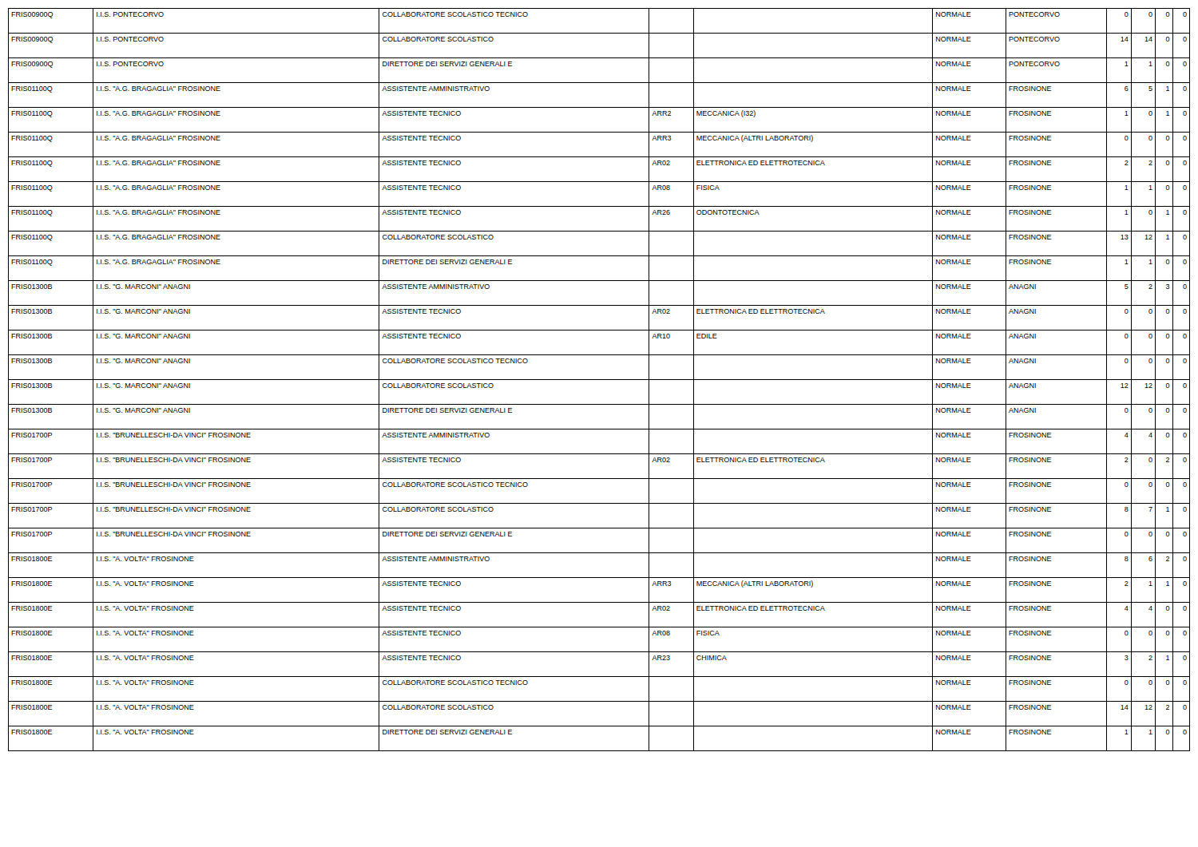| FRIS00900Q | I.I.S. PONTECORVO | COLLABORATORE SCOLASTICO TECNICO | | | NORMALE | PONTECORVO | 0 | 0 | 0 | 0 |
| FRIS00900Q | I.I.S. PONTECORVO | COLLABORATORE SCOLASTICO | | | NORMALE | PONTECORVO | 14 | 14 | 0 | 0 |
| FRIS00900Q | I.I.S. PONTECORVO | DIRETTORE DEI SERVIZI GENERALI E | | | NORMALE | PONTECORVO | 1 | 1 | 0 | 0 |
| FRIS01100Q | I.I.S. "A.G. BRAGAGLIA" FROSINONE | ASSISTENTE AMMINISTRATIVO | | | NORMALE | FROSINONE | 6 | 5 | 1 | 0 |
| FRIS01100Q | I.I.S. "A.G. BRAGAGLIA" FROSINONE | ASSISTENTE TECNICO | ARR2 | MECCANICA (I32) | NORMALE | FROSINONE | 1 | 0 | 1 | 0 |
| FRIS01100Q | I.I.S. "A.G. BRAGAGLIA" FROSINONE | ASSISTENTE TECNICO | ARR3 | MECCANICA (ALTRI LABORATORI) | NORMALE | FROSINONE | 0 | 0 | 0 | 0 |
| FRIS01100Q | I.I.S. "A.G. BRAGAGLIA" FROSINONE | ASSISTENTE TECNICO | AR02 | ELETTRONICA ED ELETTROTECNICA | NORMALE | FROSINONE | 2 | 2 | 0 | 0 |
| FRIS01100Q | I.I.S. "A.G. BRAGAGLIA" FROSINONE | ASSISTENTE TECNICO | AR08 | FISICA | NORMALE | FROSINONE | 1 | 1 | 0 | 0 |
| FRIS01100Q | I.I.S. "A.G. BRAGAGLIA" FROSINONE | ASSISTENTE TECNICO | AR26 | ODONTOTECNICA | NORMALE | FROSINONE | 1 | 0 | 1 | 0 |
| FRIS01100Q | I.I.S. "A.G. BRAGAGLIA" FROSINONE | COLLABORATORE SCOLASTICO | | | NORMALE | FROSINONE | 13 | 12 | 1 | 0 |
| FRIS01100Q | I.I.S. "A.G. BRAGAGLIA" FROSINONE | DIRETTORE DEI SERVIZI GENERALI E | | | NORMALE | FROSINONE | 1 | 1 | 0 | 0 |
| FRIS01300B | I.I.S. "G. MARCONI" ANAGNI | ASSISTENTE AMMINISTRATIVO | | | NORMALE | ANAGNI | 5 | 2 | 3 | 0 |
| FRIS01300B | I.I.S. "G. MARCONI" ANAGNI | ASSISTENTE TECNICO | AR02 | ELETTRONICA ED ELETTROTECNICA | NORMALE | ANAGNI | 0 | 0 | 0 | 0 |
| FRIS01300B | I.I.S. "G. MARCONI" ANAGNI | ASSISTENTE TECNICO | AR10 | EDILE | NORMALE | ANAGNI | 0 | 0 | 0 | 0 |
| FRIS01300B | I.I.S. "G. MARCONI" ANAGNI | COLLABORATORE SCOLASTICO TECNICO | | | NORMALE | ANAGNI | 0 | 0 | 0 | 0 |
| FRIS01300B | I.I.S. "G. MARCONI" ANAGNI | COLLABORATORE SCOLASTICO | | | NORMALE | ANAGNI | 12 | 12 | 0 | 0 |
| FRIS01300B | I.I.S. "G. MARCONI" ANAGNI | DIRETTORE DEI SERVIZI GENERALI E | | | NORMALE | ANAGNI | 0 | 0 | 0 | 0 |
| FRIS01700P | I.I.S. "BRUNELLESCHI-DA VINCI" FROSINONE | ASSISTENTE AMMINISTRATIVO | | | NORMALE | FROSINONE | 4 | 4 | 0 | 0 |
| FRIS01700P | I.I.S. "BRUNELLESCHI-DA VINCI" FROSINONE | ASSISTENTE TECNICO | AR02 | ELETTRONICA ED ELETTROTECNICA | NORMALE | FROSINONE | 2 | 0 | 2 | 0 |
| FRIS01700P | I.I.S. "BRUNELLESCHI-DA VINCI" FROSINONE | COLLABORATORE SCOLASTICO TECNICO | | | NORMALE | FROSINONE | 0 | 0 | 0 | 0 |
| FRIS01700P | I.I.S. "BRUNELLESCHI-DA VINCI" FROSINONE | COLLABORATORE SCOLASTICO | | | NORMALE | FROSINONE | 8 | 7 | 1 | 0 |
| FRIS01700P | I.I.S. "BRUNELLESCHI-DA VINCI" FROSINONE | DIRETTORE DEI SERVIZI GENERALI E | | | NORMALE | FROSINONE | 0 | 0 | 0 | 0 |
| FRIS01800E | I.I.S. "A. VOLTA" FROSINONE | ASSISTENTE AMMINISTRATIVO | | | NORMALE | FROSINONE | 8 | 6 | 2 | 0 |
| FRIS01800E | I.I.S. "A. VOLTA" FROSINONE | ASSISTENTE TECNICO | ARR3 | MECCANICA (ALTRI LABORATORI) | NORMALE | FROSINONE | 2 | 1 | 1 | 0 |
| FRIS01800E | I.I.S. "A. VOLTA" FROSINONE | ASSISTENTE TECNICO | AR02 | ELETTRONICA ED ELETTROTECNICA | NORMALE | FROSINONE | 4 | 4 | 0 | 0 |
| FRIS01800E | I.I.S. "A. VOLTA" FROSINONE | ASSISTENTE TECNICO | AR08 | FISICA | NORMALE | FROSINONE | 0 | 0 | 0 | 0 |
| FRIS01800E | I.I.S. "A. VOLTA" FROSINONE | ASSISTENTE TECNICO | AR23 | CHIMICA | NORMALE | FROSINONE | 3 | 2 | 1 | 0 |
| FRIS01800E | I.I.S. "A. VOLTA" FROSINONE | COLLABORATORE SCOLASTICO TECNICO | | | NORMALE | FROSINONE | 0 | 0 | 0 | 0 |
| FRIS01800E | I.I.S. "A. VOLTA" FROSINONE | COLLABORATORE SCOLASTICO | | | NORMALE | FROSINONE | 14 | 12 | 2 | 0 |
| FRIS01800E | I.I.S. "A. VOLTA" FROSINONE | DIRETTORE DEI SERVIZI GENERALI E | | | NORMALE | FROSINONE | 1 | 1 | 0 | 0 |